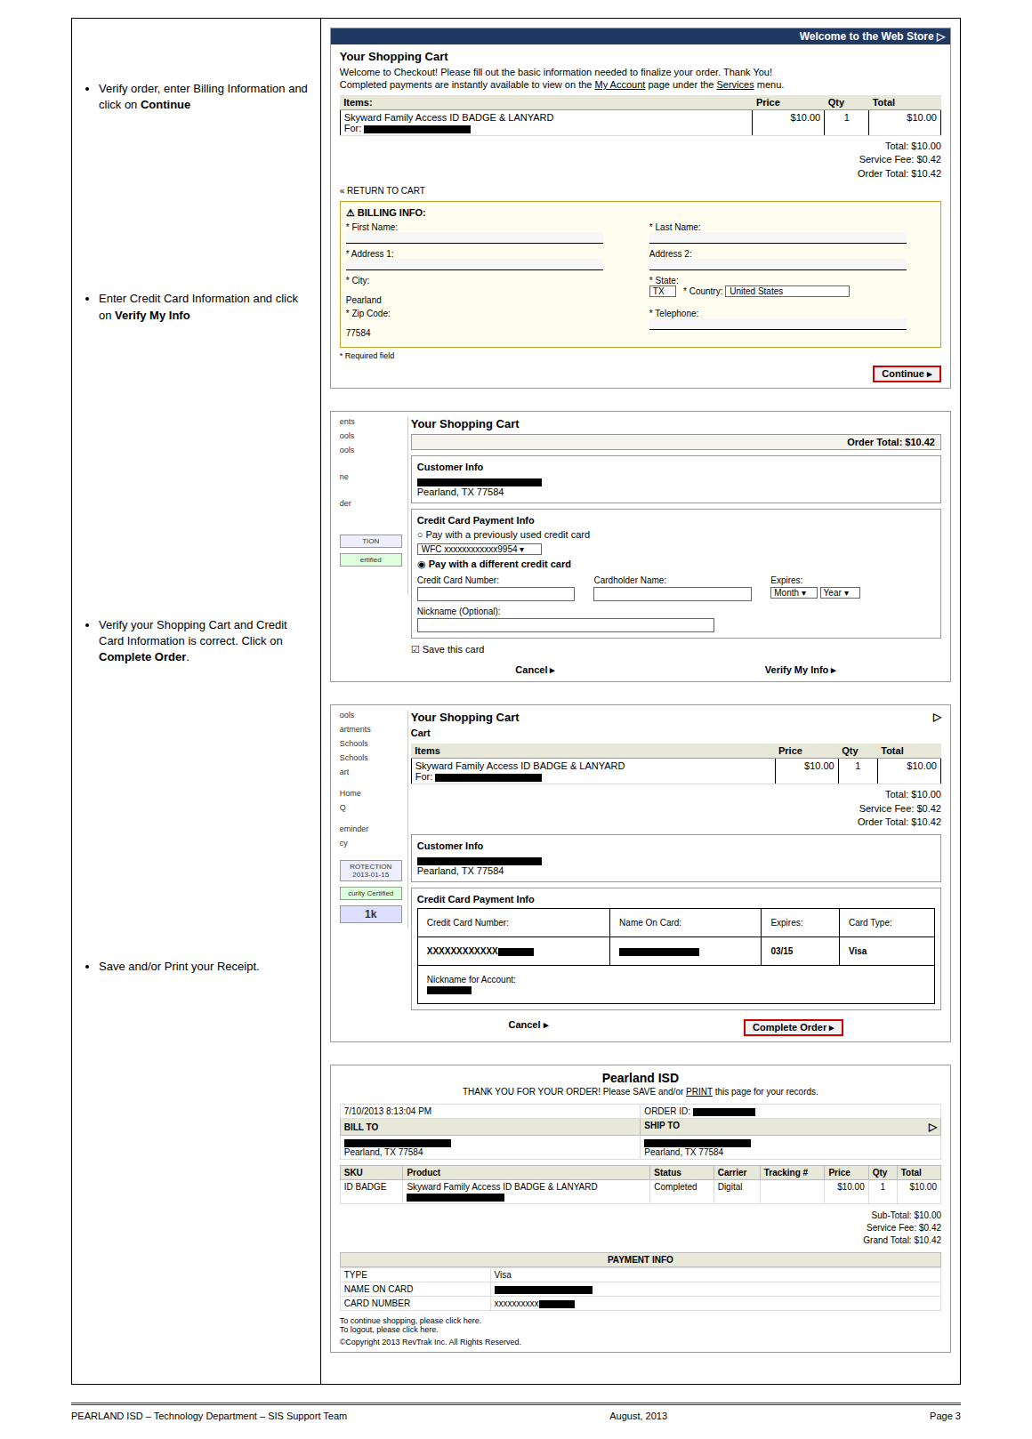| Verify order, enter Billing Information and click on Continue Enter Credit Card Information and click on Verify My Info Verify your Shopping Cart and Credit Card Information is correct. Click on Complete Order . Save and/or Print your Receipt. | Welcome to the Web Store ▷ Your Shopping Cart Welcome to Checkout! Please fill out the basic information needed to finalize your order. Thank You! Completed payments are instantly available to view on the My Account page under the Services menu. / Items: / Price / Qty / Total / / --- / --- / --- / --- / / Skyward Family Access ID BADGE & LANYARD For: / $10.00 / 1 / $10.00 / Total: $10.00 Service Fee: $0.42 Order Total: $10.42 « RETURN TO CART ⚠ BILLING INFO: * First Name: * Last Name: * Address 1: Address 2: * City: Pearland * State: TX * Country: United States * Zip Code: 77584 * Telephone: * Required field Continue ▸ ents ools ools ne der TION ertified Your Shopping Cart Order Total: $10.42 Customer Info Pearland, TX 77584 Credit Card Payment Info ○ Pay with a previously used credit card WFC xxxxxxxxxxxx9954 ▾ ◉ Pay with a different credit card Credit Card Number: Cardholder Name: Expires: Month ▾ Year ▾ Nickname (Optional): ☑ Save this card Cancel ▸ Verify My Info ▸ ools artments Schools Schools art Home Q eminder cy ROTECTION 2013-01-15 curity Certified 1k Your Shopping Cart ▷ Cart / Items / Price / Qty / Total / / --- / --- / --- / --- / / Skyward Family Access ID BADGE & LANYARD For: / $10.00 / 1 / $10.00 / Total: $10.00 Service Fee: $0.42 Order Total: $10.42 Customer Info Pearland, TX 77584 Credit Card Payment Info / Credit Card Number: / Name On Card: / Expires: / Card Type: / / XXXXXXXXXXXX / / 03/15 / Visa / / Nickname for Account: / Cancel ▸ Complete Order ▸ Pearland ISD THANK YOU FOR YOUR ORDER! Please SAVE and/or PRINT this page for your records. / 7/10/2013 8:13:04 PM / ORDER ID: / / BILL TO / SHIP TO ▷ / / Pearland, TX 77584 / Pearland, TX 77584 / / SKU / Product / Status / Carrier / Tracking # / Price / Qty / Total / / --- / --- / --- / --- / --- / --- / --- / --- / / ID BADGE / Skyward Family Access ID BADGE & LANYARD / Completed / Digital / / $10.00 / 1 / $10.00 / Sub-Total: $10.00 Service Fee: $0.42 Grand Total: $10.42 PAYMENT INFO / TYPE / Visa / / NAME ON CARD / / / CARD NUMBER / xxxxxxxxxx / To continue shopping, please click here. To logout, please click here. ©Copyright 2013 RevTrak Inc. All Rights Reserved. |
PEARLAND ISD – Technology Department – SIS Support Team August, 2013 Page 3